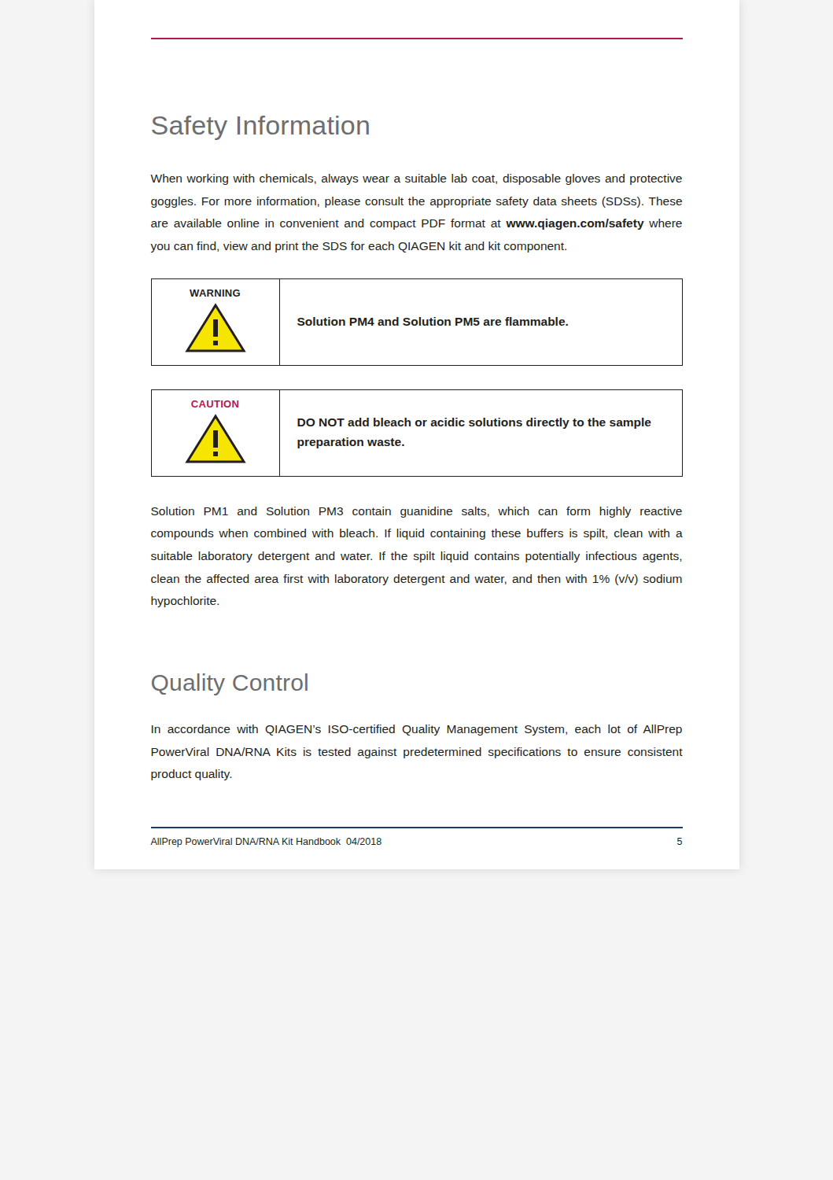Safety Information
When working with chemicals, always wear a suitable lab coat, disposable gloves and protective goggles. For more information, please consult the appropriate safety data sheets (SDSs). These are available online in convenient and compact PDF format at www.qiagen.com/safety where you can find, view and print the SDS for each QIAGEN kit and kit component.
| WARNING | Solution PM4 and Solution PM5 are flammable. |
| CAUTION | DO NOT add bleach or acidic solutions directly to the sample preparation waste. |
Solution PM1 and Solution PM3 contain guanidine salts, which can form highly reactive compounds when combined with bleach. If liquid containing these buffers is spilt, clean with a suitable laboratory detergent and water. If the spilt liquid contains potentially infectious agents, clean the affected area first with laboratory detergent and water, and then with 1% (v/v) sodium hypochlorite.
Quality Control
In accordance with QIAGEN’s ISO-certified Quality Management System, each lot of AllPrep PowerViral DNA/RNA Kits is tested against predetermined specifications to ensure consistent product quality.
AllPrep PowerViral DNA/RNA Kit Handbook 04/2018 5